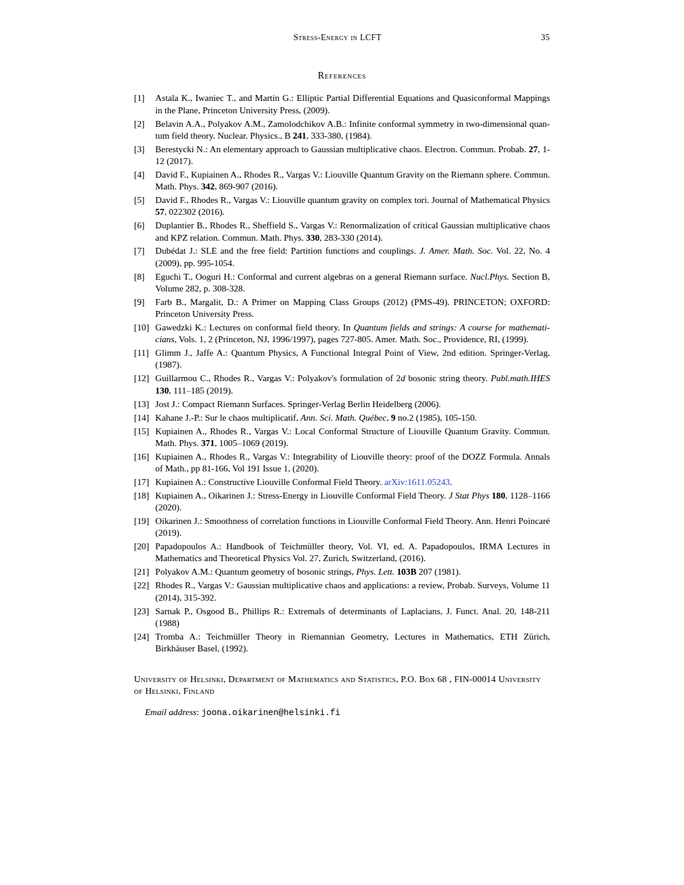Stress-Energy in LCFT 35
References
[1] Astala K., Iwaniec T., and Martin G.: Elliptic Partial Differential Equations and Quasiconformal Mappings in the Plane, Princeton University Press, (2009).
[2] Belavin A.A., Polyakov A.M., Zamolodchikov A.B.: Infinite conformal symmetry in two-dimensional quantum field theory. Nuclear. Physics., B 241, 333-380, (1984).
[3] Berestycki N.: An elementary approach to Gaussian multiplicative chaos. Electron. Commun. Probab. 27, 1-12 (2017).
[4] David F., Kupiainen A., Rhodes R., Vargas V.: Liouville Quantum Gravity on the Riemann sphere. Commun. Math. Phys. 342, 869-907 (2016).
[5] David F., Rhodes R., Vargas V.: Liouville quantum gravity on complex tori. Journal of Mathematical Physics 57, 022302 (2016).
[6] Duplantier B., Rhodes R., Sheffield S., Vargas V.: Renormalization of critical Gaussian multiplicative chaos and KPZ relation. Commun. Math. Phys. 330, 283-330 (2014).
[7] Dubédat J.: SLE and the free field: Partition functions and couplings. J. Amer. Math. Soc. Vol. 22, No. 4 (2009), pp. 995-1054.
[8] Eguchi T., Ooguri H.: Conformal and current algebras on a general Riemann surface. Nucl.Phys. Section B, Volume 282, p. 308-328.
[9] Farb B., Margalit, D.: A Primer on Mapping Class Groups (2012) (PMS-49). PRINCETON; OXFORD: Princeton University Press.
[10] Gawedzki K.: Lectures on conformal field theory. In Quantum fields and strings: A course for mathematicians, Vols. 1, 2 (Princeton, NJ, 1996/1997), pages 727-805. Amer. Math. Soc., Providence, RI, (1999).
[11] Glimm J., Jaffe A.: Quantum Physics, A Functional Integral Point of View, 2nd edition. Springer-Verlag, (1987).
[12] Guillarmou C., Rhodes R., Vargas V.: Polyakov's formulation of 2d bosonic string theory. Publ.math.IHES 130, 111–185 (2019).
[13] Jost J.: Compact Riemann Surfaces. Springer-Verlag Berlin Heidelberg (2006).
[14] Kahane J.-P.: Sur le chaos multiplicatif, Ann. Sci. Math. Québec, 9 no.2 (1985), 105-150.
[15] Kupiainen A., Rhodes R., Vargas V.: Local Conformal Structure of Liouville Quantum Gravity. Commun. Math. Phys. 371, 1005–1069 (2019).
[16] Kupiainen A., Rhodes R., Vargas V.: Integrability of Liouville theory: proof of the DOZZ Formula. Annals of Math., pp 81-166, Vol 191 Issue 1, (2020).
[17] Kupiainen A.: Constructive Liouville Conformal Field Theory. arXiv:1611.05243.
[18] Kupiainen A., Oikarinen J.: Stress-Energy in Liouville Conformal Field Theory. J Stat Phys 180, 1128–1166 (2020).
[19] Oikarinen J.: Smoothness of correlation functions in Liouville Conformal Field Theory. Ann. Henri Poincaré (2019).
[20] Papadopoulos A.: Handbook of Teichmüller theory, Vol. VI, ed. A. Papadopoulos, IRMA Lectures in Mathematics and Theoretical Physics Vol. 27, Zurich, Switzerland, (2016).
[21] Polyakov A.M.: Quantum geometry of bosonic strings, Phys. Lett. 103B 207 (1981).
[22] Rhodes R., Vargas V.: Gaussian multiplicative chaos and applications: a review, Probab. Surveys, Volume 11 (2014), 315-392.
[23] Sarnak P., Osgood B., Phillips R.: Extremals of determinants of Laplacians, J. Funct. Anal. 20, 148-211 (1988)
[24] Tromba A.: Teichmüller Theory in Riemannian Geometry, Lectures in Mathematics, ETH Zürich, Birkhäuser Basel, (1992).
University of Helsinki, Department of Mathematics and Statistics, P.O. Box 68 , FIN-00014 University of Helsinki, Finland
Email address: joona.oikarinen@helsinki.fi